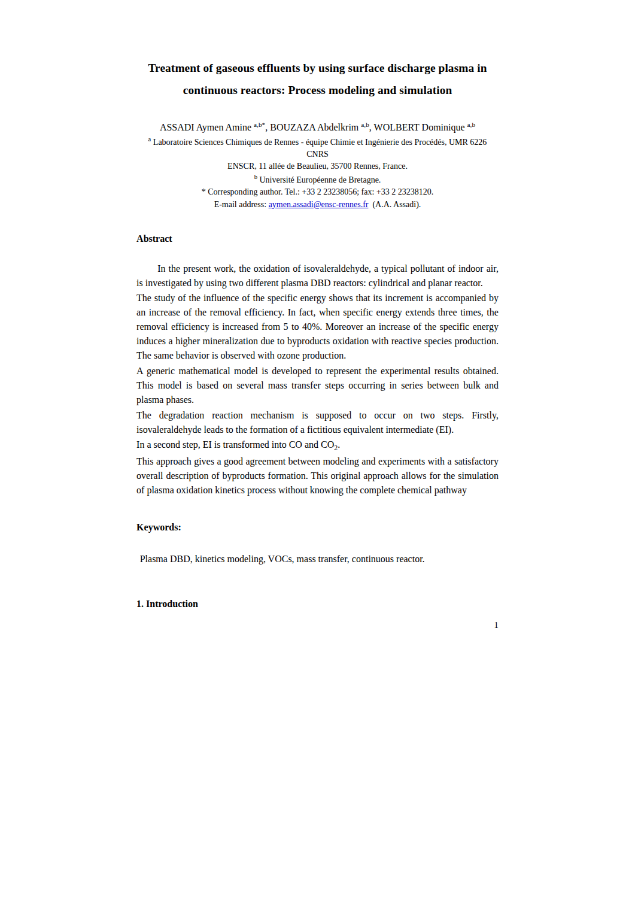Treatment of gaseous effluents by using surface discharge plasma in continuous reactors: Process modeling and simulation
ASSADI Aymen Amine a,b*, BOUZAZA Abdelkrim a,b, WOLBERT Dominique a,b
a Laboratoire Sciences Chimiques de Rennes - équipe Chimie et Ingénierie des Procédés, UMR 6226 CNRS
ENSCR, 11 allée de Beaulieu, 35700 Rennes, France.
b Université Européenne de Bretagne.
* Corresponding author. Tel.: +33 2 23238056; fax: +33 2 23238120.
E-mail address: aymen.assadi@ensc-rennes.fr (A.A. Assadi).
Abstract
In the present work, the oxidation of isovaleraldehyde, a typical pollutant of indoor air, is investigated by using two different plasma DBD reactors: cylindrical and planar reactor.
The study of the influence of the specific energy shows that its increment is accompanied by an increase of the removal efficiency. In fact, when specific energy extends three times, the removal efficiency is increased from 5 to 40%. Moreover an increase of the specific energy induces a higher mineralization due to byproducts oxidation with reactive species production. The same behavior is observed with ozone production.
A generic mathematical model is developed to represent the experimental results obtained. This model is based on several mass transfer steps occurring in series between bulk and plasma phases.
The degradation reaction mechanism is supposed to occur on two steps. Firstly, isovaleraldehyde leads to the formation of a fictitious equivalent intermediate (EI).
In a second step, EI is transformed into CO and CO2.
This approach gives a good agreement between modeling and experiments with a satisfactory overall description of byproducts formation. This original approach allows for the simulation of plasma oxidation kinetics process without knowing the complete chemical pathway
Keywords:
Plasma DBD, kinetics modeling, VOCs, mass transfer, continuous reactor.
1. Introduction
1